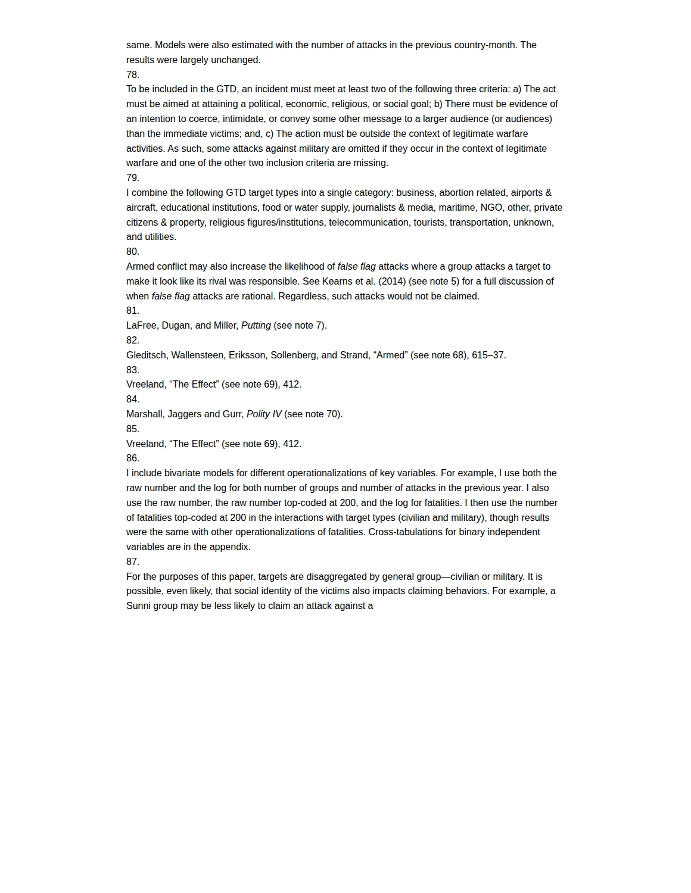same. Models were also estimated with the number of attacks in the previous country-month. The results were largely unchanged.
78.
To be included in the GTD, an incident must meet at least two of the following three criteria: a) The act must be aimed at attaining a political, economic, religious, or social goal; b) There must be evidence of an intention to coerce, intimidate, or convey some other message to a larger audience (or audiences) than the immediate victims; and, c) The action must be outside the context of legitimate warfare activities. As such, some attacks against military are omitted if they occur in the context of legitimate warfare and one of the other two inclusion criteria are missing.
79.
I combine the following GTD target types into a single category: business, abortion related, airports & aircraft, educational institutions, food or water supply, journalists & media, maritime, NGO, other, private citizens & property, religious figures/institutions, telecommunication, tourists, transportation, unknown, and utilities.
80.
Armed conflict may also increase the likelihood of false flag attacks where a group attacks a target to make it look like its rival was responsible. See Kearns et al. (2014) (see note 5) for a full discussion of when false flag attacks are rational. Regardless, such attacks would not be claimed.
81.
LaFree, Dugan, and Miller, Putting (see note 7).
82.
Gleditsch, Wallensteen, Eriksson, Sollenberg, and Strand, “Armed” (see note 68), 615–37.
83.
Vreeland, “The Effect” (see note 69), 412.
84.
Marshall, Jaggers and Gurr, Polity IV (see note 70).
85.
Vreeland, “The Effect” (see note 69), 412.
86.
I include bivariate models for different operationalizations of key variables. For example, I use both the raw number and the log for both number of groups and number of attacks in the previous year. I also use the raw number, the raw number top-coded at 200, and the log for fatalities. I then use the number of fatalities top-coded at 200 in the interactions with target types (civilian and military), though results were the same with other operationalizations of fatalities. Cross-tabulations for binary independent variables are in the appendix.
87.
For the purposes of this paper, targets are disaggregated by general group—civilian or military. It is possible, even likely, that social identity of the victims also impacts claiming behaviors. For example, a Sunni group may be less likely to claim an attack against a